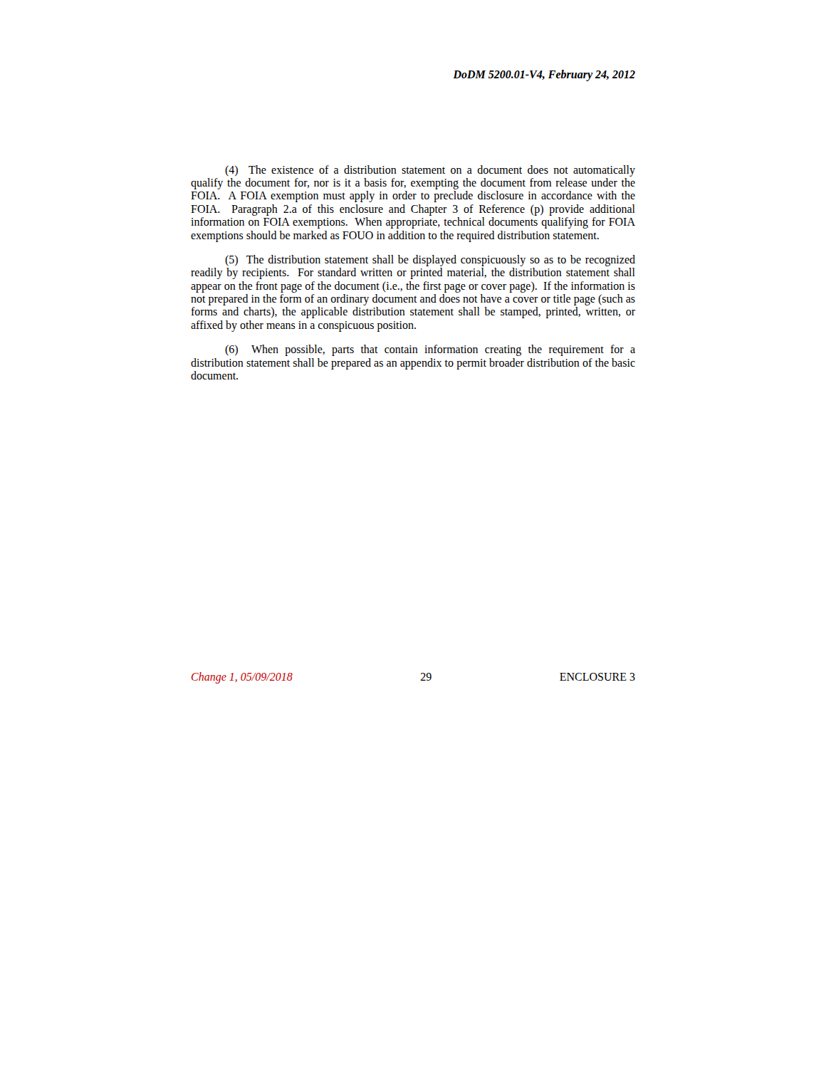DoDM 5200.01-V4, February 24, 2012
(4) The existence of a distribution statement on a document does not automatically qualify the document for, nor is it a basis for, exempting the document from release under the FOIA. A FOIA exemption must apply in order to preclude disclosure in accordance with the FOIA. Paragraph 2.a of this enclosure and Chapter 3 of Reference (p) provide additional information on FOIA exemptions. When appropriate, technical documents qualifying for FOIA exemptions should be marked as FOUO in addition to the required distribution statement.
(5) The distribution statement shall be displayed conspicuously so as to be recognized readily by recipients. For standard written or printed material, the distribution statement shall appear on the front page of the document (i.e., the first page or cover page). If the information is not prepared in the form of an ordinary document and does not have a cover or title page (such as forms and charts), the applicable distribution statement shall be stamped, printed, written, or affixed by other means in a conspicuous position.
(6) When possible, parts that contain information creating the requirement for a distribution statement shall be prepared as an appendix to permit broader distribution of the basic document.
Change 1, 05/09/2018
29
ENCLOSURE 3